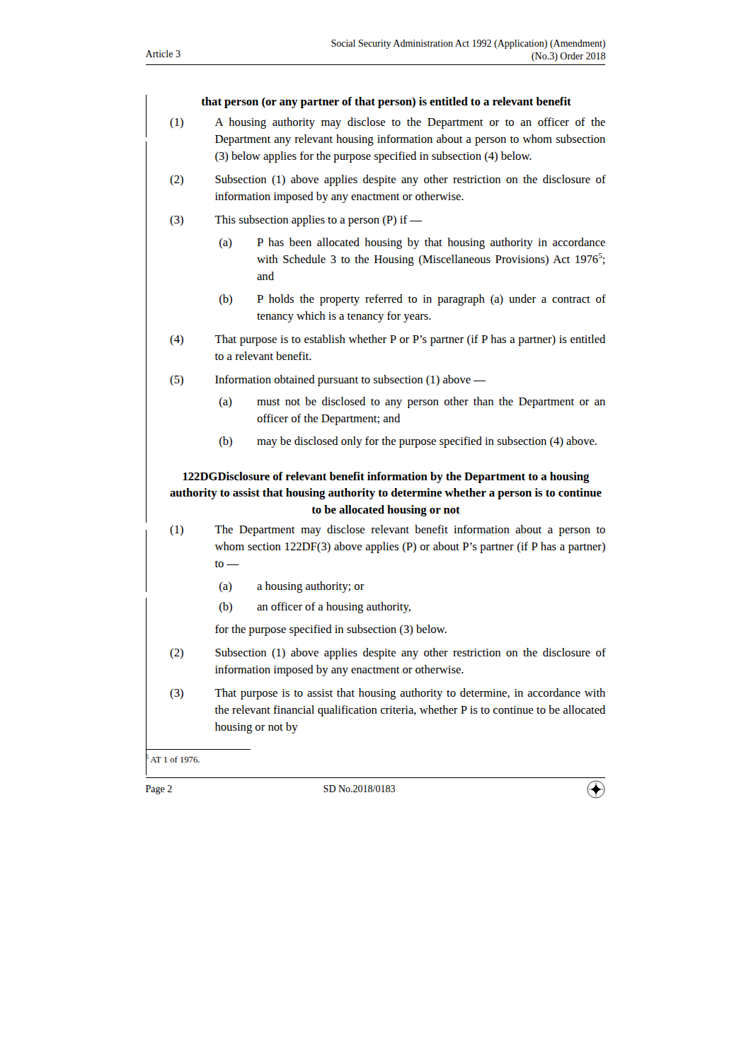Article 3
Social Security Administration Act 1992 (Application) (Amendment)
(No.3) Order 2018
that person (or any partner of that person) is entitled to a relevant benefit
(1) A housing authority may disclose to the Department or to an officer of the Department any relevant housing information about a person to whom subsection (3) below applies for the purpose specified in subsection (4) below.
(2) Subsection (1) above applies despite any other restriction on the disclosure of information imposed by any enactment or otherwise.
(3) This subsection applies to a person (P) if —
(a) P has been allocated housing by that housing authority in accordance with Schedule 3 to the Housing (Miscellaneous Provisions) Act 19765; and
(b) P holds the property referred to in paragraph (a) under a contract of tenancy which is a tenancy for years.
(4) That purpose is to establish whether P or P’s partner (if P has a partner) is entitled to a relevant benefit.
(5) Information obtained pursuant to subsection (1) above —
(a) must not be disclosed to any person other than the Department or an officer of the Department; and
(b) may be disclosed only for the purpose specified in subsection (4) above.
122DGDisclosure of relevant benefit information by the Department to a housing authority to assist that housing authority to determine whether a person is to continue to be allocated housing or not
(1) The Department may disclose relevant benefit information about a person to whom section 122DF(3) above applies (P) or about P’s partner (if P has a partner) to —
(a) a housing authority; or
(b) an officer of a housing authority,
for the purpose specified in subsection (3) below.
(2) Subsection (1) above applies despite any other restriction on the disclosure of information imposed by any enactment or otherwise.
(3) That purpose is to assist that housing authority to determine, in accordance with the relevant financial qualification criteria, whether P is to continue to be allocated housing or not by
5 AT 1 of 1976.
Page 2
SD No.2018/0183